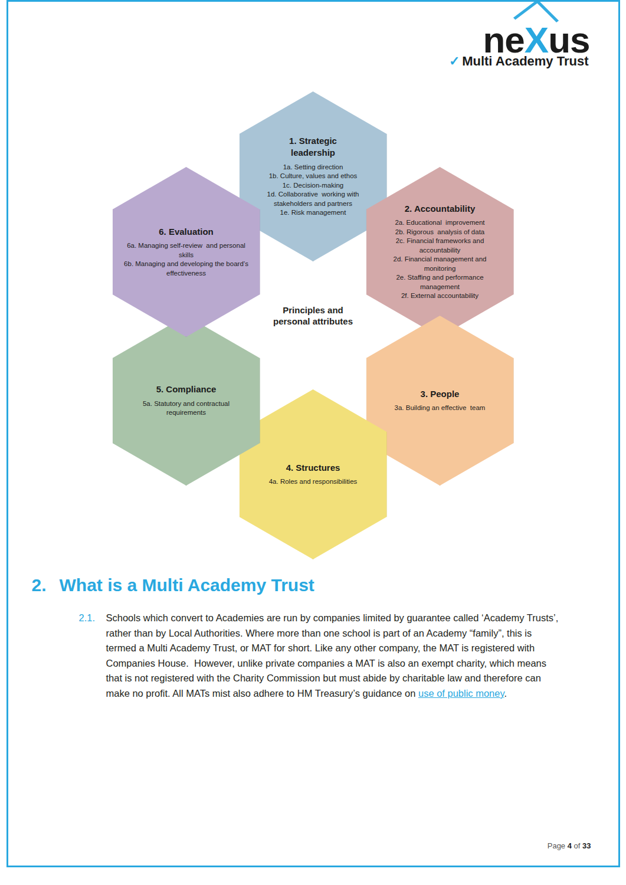neXus ✓Multi Academy Trust
1. Strategic
leadership
1a. Setting direction 1b. Culture, values and ethos 1c. Decision-making 1d. Collaborative working with stakeholders and partners 1e. Risk management
2. Accountability
2a. Educational improvement 2b. Rigorous analysis of data 2c. Financial frameworks and accountability 2d. Financial management and monitoring 2e. Staffing and performance management 2f. External accountability
3. People
3a. Building an effective team
4. Structures
4a. Roles and responsibilities
5. Compliance
5a. Statutory and contractual requirements
6. Evaluation
6a. Managing self-review and personal skills 6b. Managing and developing the board’s effectiveness
Principles and
personal attributes
2. What is a Multi Academy Trust
2.1. Schools which convert to Academies are run by companies limited by guarantee called ‘Academy Trusts’, rather than by Local Authorities. Where more than one school is part of an Academy “family”, this is termed a Multi Academy Trust, or MAT for short. Like any other company, the MAT is registered with Companies House. However, unlike private companies a MAT is also an exempt charity, which means that is not registered with the Charity Commission but must abide by charitable law and therefore can make no profit. All MATs mist also adhere to HM Treasury’s guidance on use of public money.
Page 4 of 33